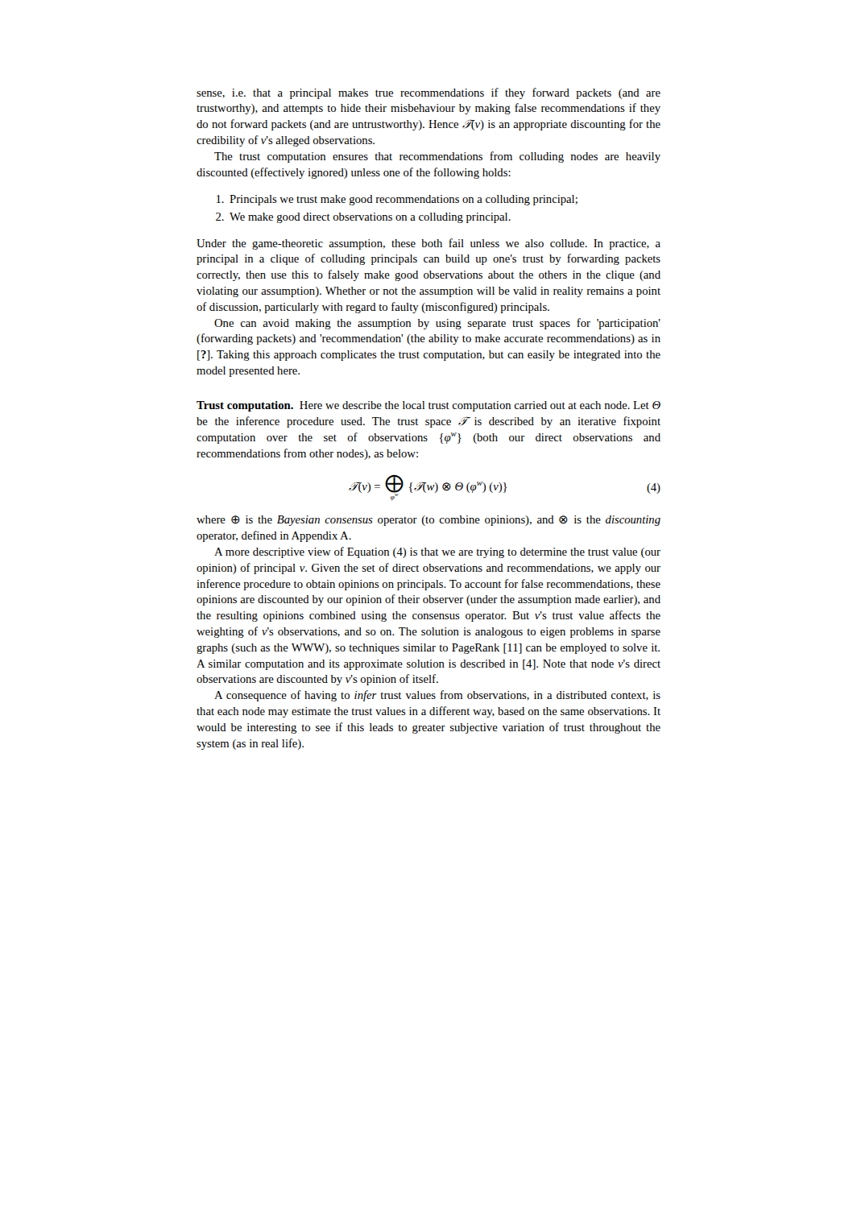sense, i.e. that a principal makes true recommendations if they forward packets (and are trustworthy), and attempts to hide their misbehaviour by making false recommendations if they do not forward packets (and are untrustworthy). Hence 𝒯(v) is an appropriate discounting for the credibility of v's alleged observations.
The trust computation ensures that recommendations from colluding nodes are heavily discounted (effectively ignored) unless one of the following holds:
Principals we trust make good recommendations on a colluding principal;
We make good direct observations on a colluding principal.
Under the game-theoretic assumption, these both fail unless we also collude. In practice, a principal in a clique of colluding principals can build up one's trust by forwarding packets correctly, then use this to falsely make good observations about the others in the clique (and violating our assumption). Whether or not the assumption will be valid in reality remains a point of discussion, particularly with regard to faulty (misconfigured) principals.
One can avoid making the assumption by using separate trust spaces for 'participation' (forwarding packets) and 'recommendation' (the ability to make accurate recommendations) as in [?]. Taking this approach complicates the trust computation, but can easily be integrated into the model presented here.
Trust computation. Here we describe the local trust computation carried out at each node. Let Θ be the inference procedure used. The trust space 𝒯 is described by an iterative fixpoint computation over the set of observations {φw} (both our direct observations and recommendations from other nodes), as below:
𝒯(v) = ⨁φw {𝒯(w) ⊗ Θ (φw) (v)} (4)
where ⊕ is the Bayesian consensus operator (to combine opinions), and ⊗ is the discounting operator, defined in Appendix A.
A more descriptive view of Equation (4) is that we are trying to determine the trust value (our opinion) of principal v. Given the set of direct observations and recommendations, we apply our inference procedure to obtain opinions on principals. To account for false recommendations, these opinions are discounted by our opinion of their observer (under the assumption made earlier), and the resulting opinions combined using the consensus operator. But v's trust value affects the weighting of v's observations, and so on. The solution is analogous to eigen problems in sparse graphs (such as the WWW), so techniques similar to PageRank [11] can be employed to solve it. A similar computation and its approximate solution is described in [4]. Note that node v's direct observations are discounted by v's opinion of itself.
A consequence of having to infer trust values from observations, in a distributed context, is that each node may estimate the trust values in a different way, based on the same observations. It would be interesting to see if this leads to greater subjective variation of trust throughout the system (as in real life).